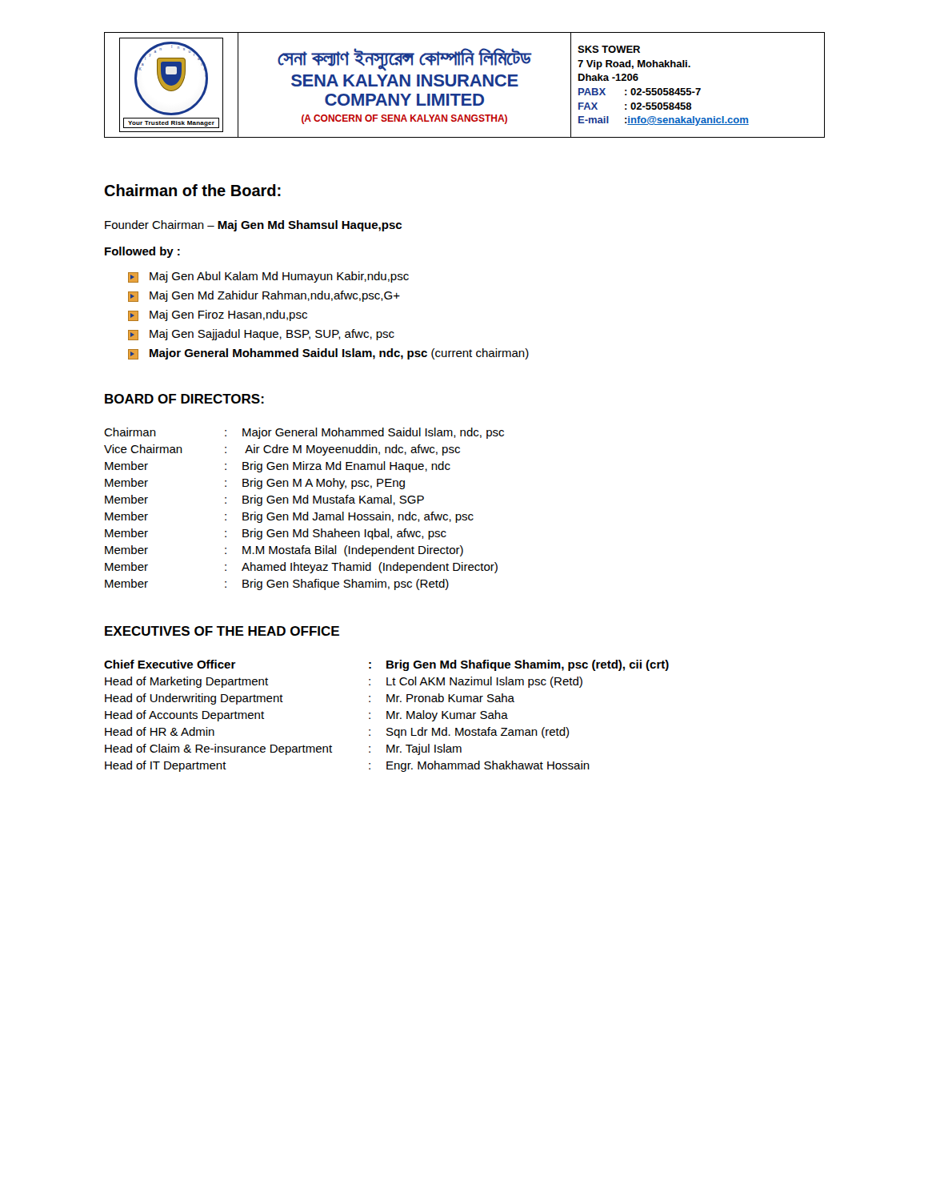K a l y a n I n s u r a n c e C o m p a n y L t d
Your Trusted Risk Manager
সেনা কল্যাণ ইনস্যুরেন্স কোম্পানি লিমিটেড
SENA KALYAN INSURANCE COMPANY LIMITED
(A CONCERN OF SENA KALYAN SANGSTHA)
SKS TOWER
7 Vip Road, Mohakhali.
Dhaka -1206
PABX: 02-55058455-7
FAX: 02-55058458
E-mail:info@senakalyanicl.com
Chairman of the Board:
Founder Chairman – Maj Gen Md Shamsul Haque,psc
Followed by :
Maj Gen Abul Kalam Md Humayun Kabir,ndu,psc
Maj Gen Md Zahidur Rahman,ndu,afwc,psc,G+
Maj Gen Firoz Hasan,ndu,psc
Maj Gen Sajjadul Haque, BSP, SUP, afwc, psc
Major General Mohammed Saidul Islam, ndc, psc (current chairman)
BOARD OF DIRECTORS:
| Chairman | : | Major General Mohammed Saidul Islam, ndc, psc |
| Vice Chairman | : | Air Cdre M Moyeenuddin, ndc, afwc, psc |
| Member | : | Brig Gen Mirza Md Enamul Haque, ndc |
| Member | : | Brig Gen M A Mohy, psc, PEng |
| Member | : | Brig Gen Md Mustafa Kamal, SGP |
| Member | : | Brig Gen Md Jamal Hossain, ndc, afwc, psc |
| Member | : | Brig Gen Md Shaheen Iqbal, afwc, psc |
| Member | : | M.M Mostafa Bilal (Independent Director) |
| Member | : | Ahamed Ihteyaz Thamid (Independent Director) |
| Member | : | Brig Gen Shafique Shamim, psc (Retd) |
EXECUTIVES OF THE HEAD OFFICE
| Chief Executive Officer | : | Brig Gen Md Shafique Shamim, psc (retd), cii (crt) |
| Head of Marketing Department | : | Lt Col AKM Nazimul Islam psc (Retd) |
| Head of Underwriting Department | : | Mr. Pronab Kumar Saha |
| Head of Accounts Department | : | Mr. Maloy Kumar Saha |
| Head of HR & Admin | : | Sqn Ldr Md. Mostafa Zaman (retd) |
| Head of Claim & Re-insurance Department | : | Mr. Tajul Islam |
| Head of IT Department | : | Engr. Mohammad Shakhawat Hossain |